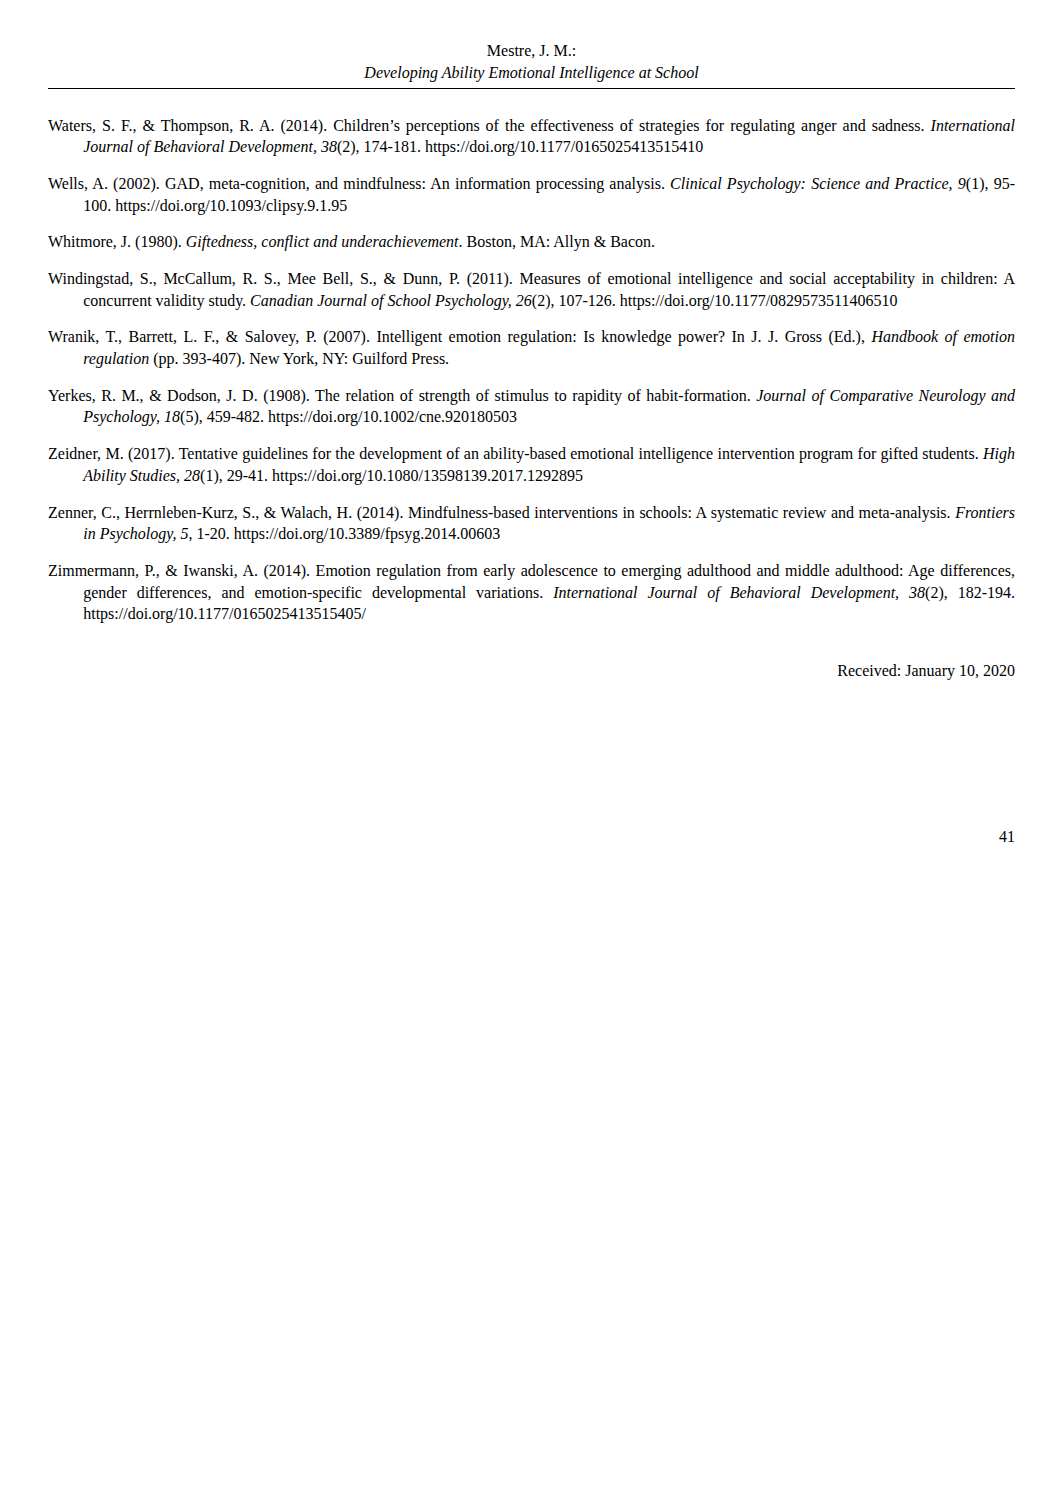Mestre, J. M.:
Developing Ability Emotional Intelligence at School
Waters, S. F., & Thompson, R. A. (2014). Children’s perceptions of the effectiveness of strategies for regulating anger and sadness. International Journal of Behavioral Development, 38(2), 174-181. https://doi.org/10.1177/0165025413515410
Wells, A. (2002). GAD, meta-cognition, and mindfulness: An information processing analysis. Clinical Psychology: Science and Practice, 9(1), 95-100. https://doi.org/10.1093/clipsy.9.1.95
Whitmore, J. (1980). Giftedness, conflict and underachievement. Boston, MA: Allyn & Bacon.
Windingstad, S., McCallum, R. S., Mee Bell, S., & Dunn, P. (2011). Measures of emotional intelligence and social acceptability in children: A concurrent validity study. Canadian Journal of School Psychology, 26(2), 107-126. https://doi.org/10.1177/0829573511406510
Wranik, T., Barrett, L. F., & Salovey, P. (2007). Intelligent emotion regulation: Is knowledge power? In J. J. Gross (Ed.), Handbook of emotion regulation (pp. 393-407). New York, NY: Guilford Press.
Yerkes, R. M., & Dodson, J. D. (1908). The relation of strength of stimulus to rapidity of habit-formation. Journal of Comparative Neurology and Psychology, 18(5), 459-482. https://doi.org/10.1002/cne.920180503
Zeidner, M. (2017). Tentative guidelines for the development of an ability-based emotional intelligence intervention program for gifted students. High Ability Studies, 28(1), 29-41. https://doi.org/10.1080/13598139.2017.1292895
Zenner, C., Herrnleben-Kurz, S., & Walach, H. (2014). Mindfulness-based interventions in schools: A systematic review and meta-analysis. Frontiers in Psychology, 5, 1-20. https://doi.org/10.3389/fpsyg.2014.00603
Zimmermann, P., & Iwanski, A. (2014). Emotion regulation from early adolescence to emerging adulthood and middle adulthood: Age differences, gender differences, and emotion-specific developmental variations. International Journal of Behavioral Development, 38(2), 182-194. https://doi.org/10.1177/0165025413515405/
Received: January 10, 2020
41